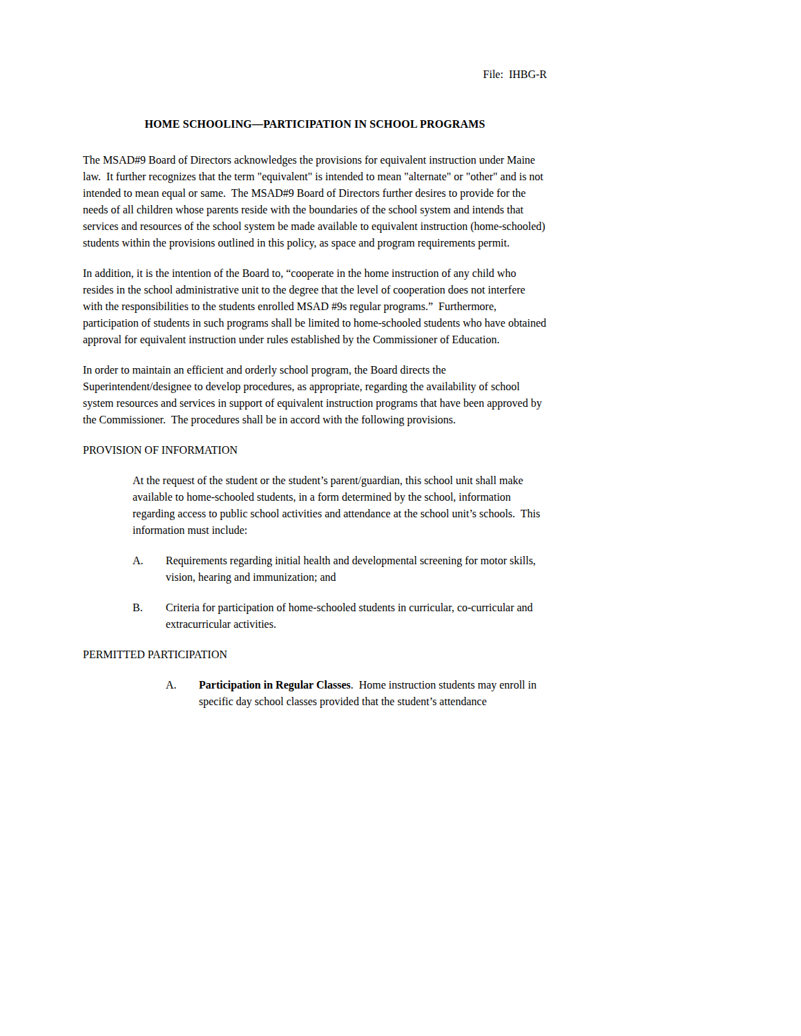File: IHBG-R
Home Schooling—Participation in School Programs
The MSAD#9 Board of Directors acknowledges the provisions for equivalent instruction under Maine law. It further recognizes that the term "equivalent" is intended to mean "alternate" or "other" and is not intended to mean equal or same. The MSAD#9 Board of Directors further desires to provide for the needs of all children whose parents reside with the boundaries of the school system and intends that services and resources of the school system be made available to equivalent instruction (home-schooled) students within the provisions outlined in this policy, as space and program requirements permit.
In addition, it is the intention of the Board to, “cooperate in the home instruction of any child who resides in the school administrative unit to the degree that the level of cooperation does not interfere with the responsibilities to the students enrolled MSAD #9s regular programs.” Furthermore, participation of students in such programs shall be limited to home-schooled students who have obtained approval for equivalent instruction under rules established by the Commissioner of Education.
In order to maintain an efficient and orderly school program, the Board directs the Superintendent/designee to develop procedures, as appropriate, regarding the availability of school system resources and services in support of equivalent instruction programs that have been approved by the Commissioner. The procedures shall be in accord with the following provisions.
Provision of Information
At the request of the student or the student’s parent/guardian, this school unit shall make available to home-schooled students, in a form determined by the school, information regarding access to public school activities and attendance at the school unit’s schools. This information must include:
A.
Requirements regarding initial health and developmental screening for motor skills, vision, hearing and immunization; and
B.
Criteria for participation of home-schooled students in curricular, co-curricular and extracurricular activities.
Permitted Participation
A.
Participation in Regular Classes. Home instruction students may enroll in specific day school classes provided that the student’s attendance